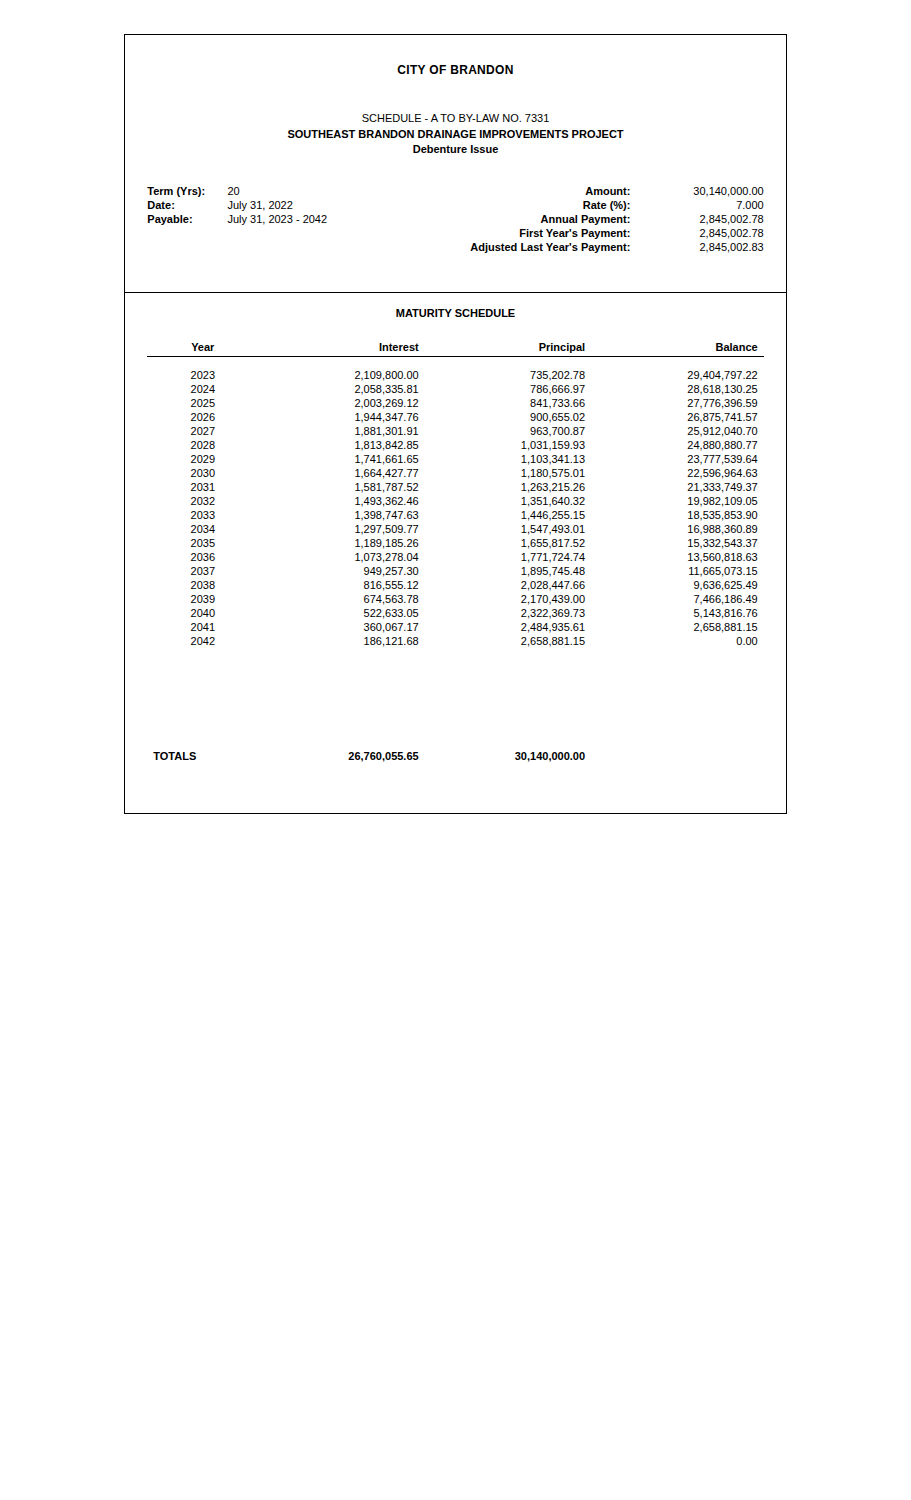CITY OF BRANDON
SCHEDULE - A TO BY-LAW NO. 7331
SOUTHEAST BRANDON DRAINAGE IMPROVEMENTS PROJECT
Debenture Issue
| Term (Yrs): | 20 | Amount: | 30,140,000.00 |
| Date: | July 31, 2022 | Rate (%): | 7.000 |
| Payable: | July 31, 2023 - 2042 | Annual Payment: | 2,845,002.78 |
| | | First Year's Payment: | 2,845,002.78 |
| | | Adjusted Last Year's Payment: | 2,845,002.83 |
MATURITY SCHEDULE
| Year | Interest | Principal | Balance |
| --- | --- | --- | --- |
| 2023 | 2,109,800.00 | 735,202.78 | 29,404,797.22 |
| 2024 | 2,058,335.81 | 786,666.97 | 28,618,130.25 |
| 2025 | 2,003,269.12 | 841,733.66 | 27,776,396.59 |
| 2026 | 1,944,347.76 | 900,655.02 | 26,875,741.57 |
| 2027 | 1,881,301.91 | 963,700.87 | 25,912,040.70 |
| 2028 | 1,813,842.85 | 1,031,159.93 | 24,880,880.77 |
| 2029 | 1,741,661.65 | 1,103,341.13 | 23,777,539.64 |
| 2030 | 1,664,427.77 | 1,180,575.01 | 22,596,964.63 |
| 2031 | 1,581,787.52 | 1,263,215.26 | 21,333,749.37 |
| 2032 | 1,493,362.46 | 1,351,640.32 | 19,982,109.05 |
| 2033 | 1,398,747.63 | 1,446,255.15 | 18,535,853.90 |
| 2034 | 1,297,509.77 | 1,547,493.01 | 16,988,360.89 |
| 2035 | 1,189,185.26 | 1,655,817.52 | 15,332,543.37 |
| 2036 | 1,073,278.04 | 1,771,724.74 | 13,560,818.63 |
| 2037 | 949,257.30 | 1,895,745.48 | 11,665,073.15 |
| 2038 | 816,555.12 | 2,028,447.66 | 9,636,625.49 |
| 2039 | 674,563.78 | 2,170,439.00 | 7,466,186.49 |
| 2040 | 522,633.05 | 2,322,369.73 | 5,143,816.76 |
| 2041 | 360,067.17 | 2,484,935.61 | 2,658,881.15 |
| 2042 | 186,121.68 | 2,658,881.15 | 0.00 |
| TOTALS | 26,760,055.65 | 30,140,000.00 | |